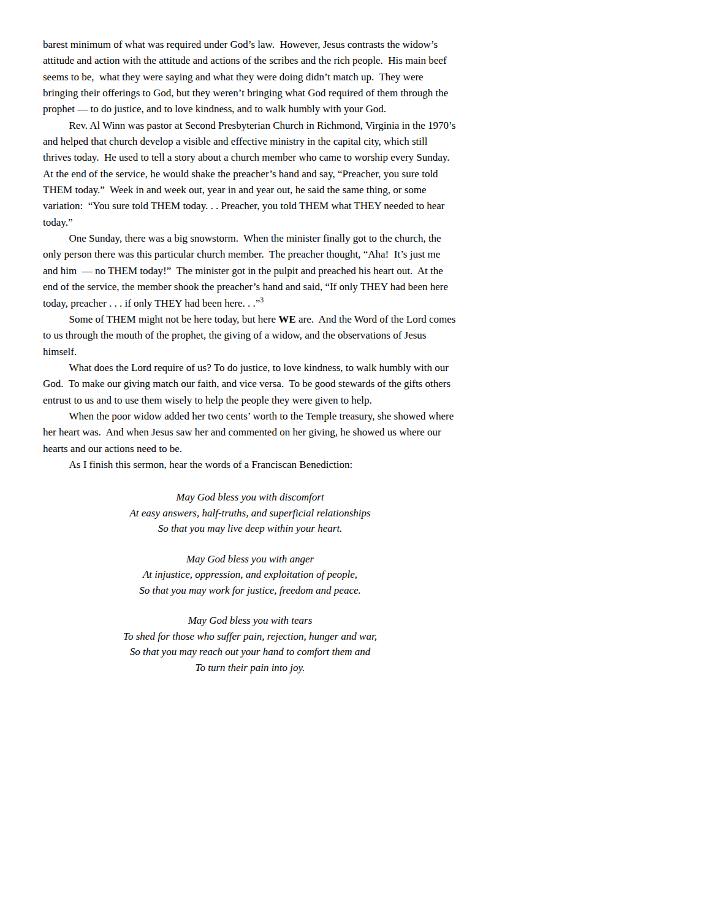barest minimum of what was required under God’s law. However, Jesus contrasts the widow’s attitude and action with the attitude and actions of the scribes and the rich people. His main beef seems to be, what they were saying and what they were doing didn’t match up. They were bringing their offerings to God, but they weren’t bringing what God required of them through the prophet — to do justice, and to love kindness, and to walk humbly with your God.
Rev. Al Winn was pastor at Second Presbyterian Church in Richmond, Virginia in the 1970’s and helped that church develop a visible and effective ministry in the capital city, which still thrives today. He used to tell a story about a church member who came to worship every Sunday. At the end of the service, he would shake the preacher’s hand and say, “Preacher, you sure told THEM today.” Week in and week out, year in and year out, he said the same thing, or some variation: “You sure told THEM today. . . Preacher, you told THEM what THEY needed to hear today.”
One Sunday, there was a big snowstorm. When the minister finally got to the church, the only person there was this particular church member. The preacher thought, “Aha! It’s just me and him — no THEM today!” The minister got in the pulpit and preached his heart out. At the end of the service, the member shook the preacher’s hand and said, “If only THEY had been here today, preacher . . . if only THEY had been here. . .”3
Some of THEM might not be here today, but here WE are. And the Word of the Lord comes to us through the mouth of the prophet, the giving of a widow, and the observations of Jesus himself.
What does the Lord require of us? To do justice, to love kindness, to walk humbly with our God. To make our giving match our faith, and vice versa. To be good stewards of the gifts others entrust to us and to use them wisely to help the people they were given to help.
When the poor widow added her two cents’ worth to the Temple treasury, she showed where her heart was. And when Jesus saw her and commented on her giving, he showed us where our hearts and our actions need to be.
As I finish this sermon, hear the words of a Franciscan Benediction:
May God bless you with discomfort
At easy answers, half-truths, and superficial relationships
So that you may live deep within your heart.
May God bless you with anger
At injustice, oppression, and exploitation of people,
So that you may work for justice, freedom and peace.
May God bless you with tears
To shed for those who suffer pain, rejection, hunger and war,
So that you may reach out your hand to comfort them and
To turn their pain into joy.